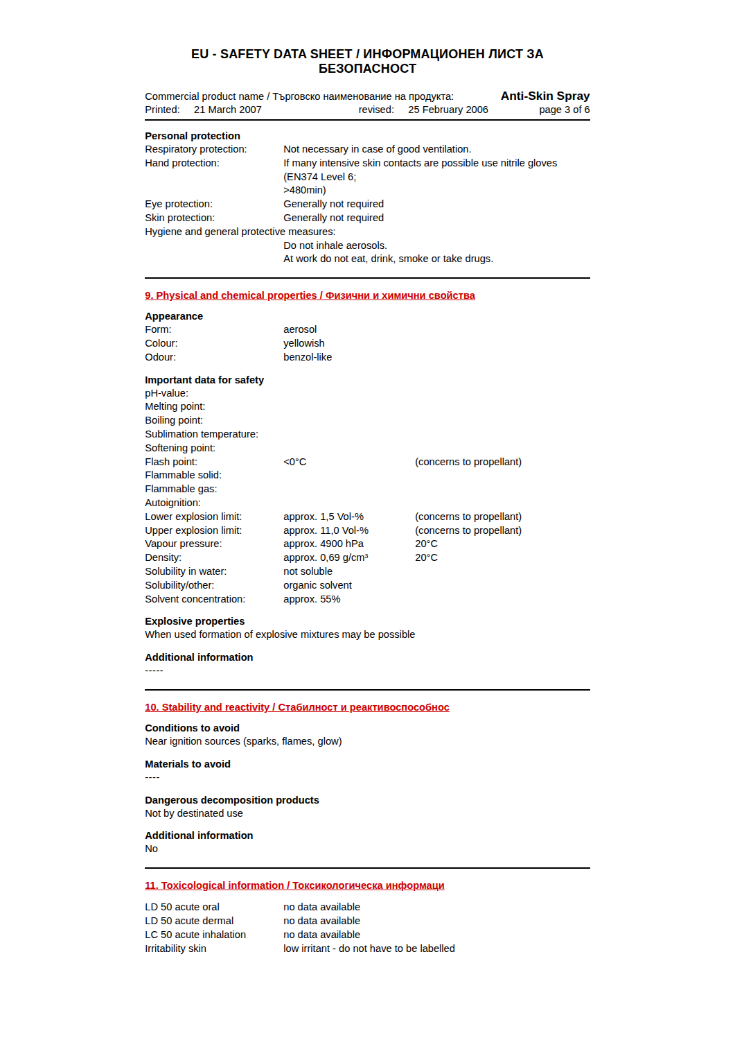EU - SAFETY DATA SHEET / ИНФОРМАЦИОНЕН ЛИСТ ЗА БЕЗОПАСНОСТ
Commercial product name / Търговско наименование на продукта: Anti-Skin Spray
Printed: 21 March 2007 revised: 25 February 2006 page 3 of 6
Personal protection
Respiratory protection:
Not necessary in case of good ventilation.
Hand protection:
If many intensive skin contacts are possible use nitrile gloves (EN374 Level 6;
>480min)
Eye protection:
Generally not required
Skin protection:
Generally not required
Hygiene and general protective measures:
Do not inhale aerosols.
At work do not eat, drink, smoke or take drugs.
9. Physical and chemical properties / Физични и химични свойства
Appearance
Form:
aerosol
Colour:
yellowish
Odour:
benzol-like
Important data for safety
pH-value:
Melting point:
Boiling point:
Sublimation temperature:
Softening point:
Flash point:
<0°C
(concerns to propellant)
Flammable solid:
Flammable gas:
Autoignition:
Lower explosion limit:
approx. 1,5 Vol-%
(concerns to propellant)
Upper explosion limit:
approx. 11,0 Vol-%
(concerns to propellant)
Vapour pressure:
approx. 4900 hPa
20°C
Density:
approx. 0,69 g/cm³
20°C
Solubility in water:
not soluble
Solubility/other:
organic solvent
Solvent concentration:
approx. 55%
Explosive properties
When used formation of explosive mixtures may be possible
Additional information
-----
10. Stability and reactivity / Стабилност и реактивоспособнос
Conditions to avoid
Near ignition sources (sparks, flames, glow)
Materials to avoid
----
Dangerous decomposition products
Not by destinated use
Additional information
No
11. Toxicological information / Токсикологическа информаци
LD 50 acute oral
no data available
LD 50 acute dermal
no data available
LC 50 acute inhalation
no data available
Irritability skin
low irritant - do not have to be labelled